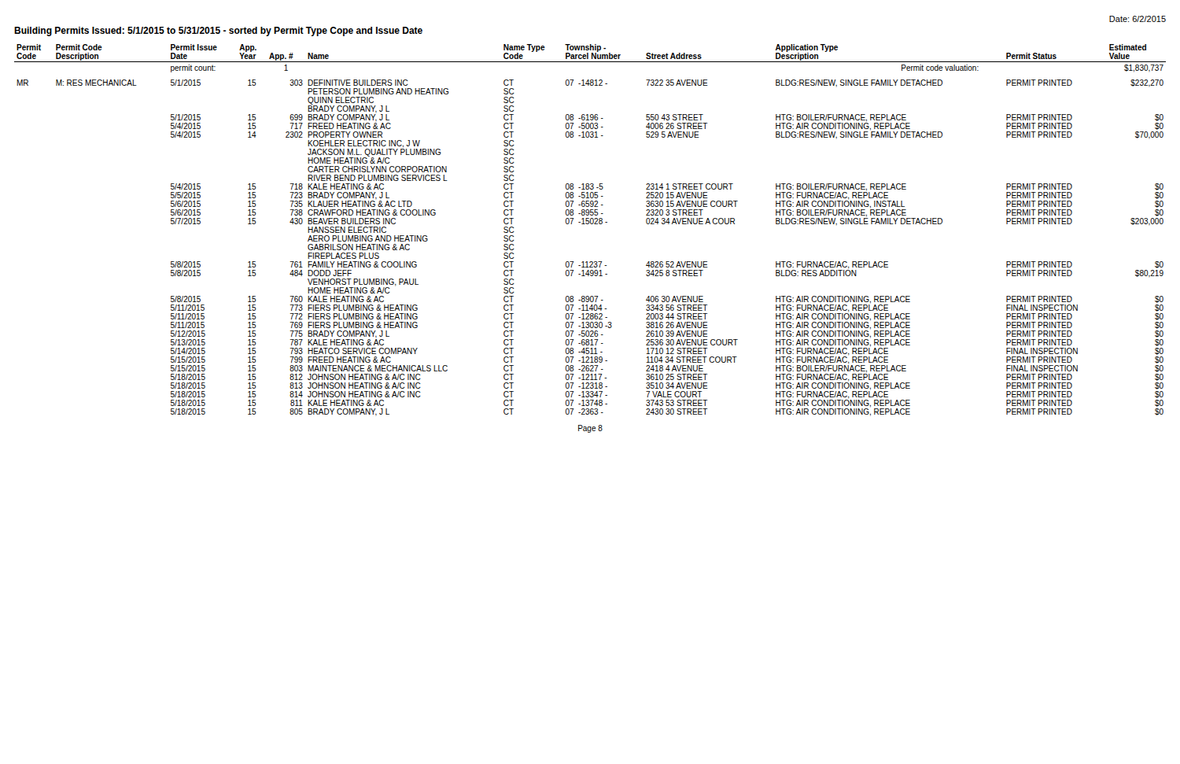Date: 6/2/2015
Building Permits Issued: 5/1/2015 to 5/31/2015 - sorted by Permit Type Cope and Issue Date
| Permit Code | Permit Code Description | Permit Issue Date | App. Year | App. # | Name | Name Type Code | Township - Parcel Number | Street Address | Application Type Description | Permit Status | Estimated Value |
| --- | --- | --- | --- | --- | --- | --- | --- | --- | --- | --- | --- |
| | | permit count: | 1 | | | | | Permit code valuation: | $1,830,737 |
| MR | M: RES MECHANICAL | 5/1/2015 | 15 | 303 | DEFINITIVE BUILDERS INC | CT | 07 -14812 - | 7322 35 AVENUE | BLDG:RES/NEW, SINGLE FAMILY DETACHED | PERMIT PRINTED | $232,270 |
| | | | | | PETERSON PLUMBING AND HEATING | SC | | | | | |
| | | | | | QUINN ELECTRIC | SC | | | | | |
| | | | | | BRADY COMPANY, J L | SC | | | | | |
| | | 5/1/2015 | 15 | 699 | BRADY COMPANY, J L | CT | 08 -6196 - | 550 43 STREET | HTG: BOILER/FURNACE, REPLACE | PERMIT PRINTED | $0 |
| | | 5/4/2015 | 15 | 717 | FREED HEATING & AC | CT | 07 -5003 - | 4006 26 STREET | HTG: AIR CONDITIONING, REPLACE | PERMIT PRINTED | $0 |
| | | 5/4/2015 | 14 | 2302 | PROPERTY OWNER | CT | 08 -1031 - | 529 5 AVENUE | BLDG:RES/NEW, SINGLE FAMILY DETACHED | PERMIT PRINTED | $70,000 |
| | | | | | KOEHLER ELECTRIC INC, J W | SC | | | | | |
| | | | | | JACKSON M.L. QUALITY PLUMBING | SC | | | | | |
| | | | | | HOME HEATING & A/C | SC | | | | | |
| | | | | | CARTER CHRISLYNN CORPORATION | SC | | | | | |
| | | | | | RIVER BEND PLUMBING SERVICES L | SC | | | | | |
| | | 5/4/2015 | 15 | 718 | KALE HEATING & AC | CT | 08 -183 -5 | 2314 1 STREET COURT | HTG: BOILER/FURNACE, REPLACE | PERMIT PRINTED | $0 |
| | | 5/5/2015 | 15 | 723 | BRADY COMPANY, J L | CT | 08 -5105 - | 2520 15 AVENUE | HTG: FURNACE/AC, REPLACE | PERMIT PRINTED | $0 |
| | | 5/6/2015 | 15 | 735 | KLAUER HEATING & AC LTD | CT | 07 -6592 - | 3630 15 AVENUE COURT | HTG: AIR CONDITIONING, INSTALL | PERMIT PRINTED | $0 |
| | | 5/6/2015 | 15 | 738 | CRAWFORD HEATING & COOLING | CT | 08 -8955 - | 2320 3 STREET | HTG: BOILER/FURNACE, REPLACE | PERMIT PRINTED | $0 |
| | | 5/7/2015 | 15 | 430 | BEAVER BUILDERS INC | CT | 07 -15028 - | 024 34 AVENUE A COUR | BLDG:RES/NEW, SINGLE FAMILY DETACHED | PERMIT PRINTED | $203,000 |
| | | | | | HANSSEN ELECTRIC | SC | | | | | |
| | | | | | AERO PLUMBING AND HEATING | SC | | | | | |
| | | | | | GABRILSON HEATING & AC | SC | | | | | |
| | | | | | FIREPLACES PLUS | SC | | | | | |
| | | 5/8/2015 | 15 | 761 | FAMILY HEATING & COOLING | CT | 07 -11237 - | 4826 52 AVENUE | HTG: FURNACE/AC, REPLACE | PERMIT PRINTED | $0 |
| | | 5/8/2015 | 15 | 484 | DODD JEFF | CT | 07 -14991 - | 3425 8 STREET | BLDG: RES ADDITION | PERMIT PRINTED | $80,219 |
| | | | | | VENHORST PLUMBING, PAUL | SC | | | | | |
| | | | | | HOME HEATING & A/C | SC | | | | | |
| | | 5/8/2015 | 15 | 760 | KALE HEATING & AC | CT | 08 -8907 - | 406 30 AVENUE | HTG: AIR CONDITIONING, REPLACE | PERMIT PRINTED | $0 |
| | | 5/11/2015 | 15 | 773 | FIERS PLUMBING & HEATING | CT | 07 -11404 - | 3343 56 STREET | HTG: FURNACE/AC, REPLACE | FINAL INSPECTION | $0 |
| | | 5/11/2015 | 15 | 772 | FIERS PLUMBING & HEATING | CT | 07 -12862 - | 2003 44 STREET | HTG: AIR CONDITIONING, REPLACE | PERMIT PRINTED | $0 |
| | | 5/11/2015 | 15 | 769 | FIERS PLUMBING & HEATING | CT | 07 -13030 -3 | 3816 26 AVENUE | HTG: AIR CONDITIONING, REPLACE | PERMIT PRINTED | $0 |
| | | 5/12/2015 | 15 | 775 | BRADY COMPANY, J L | CT | 07 -5026 - | 2610 39 AVENUE | HTG: AIR CONDITIONING, REPLACE | PERMIT PRINTED | $0 |
| | | 5/13/2015 | 15 | 787 | KALE HEATING & AC | CT | 07 -6817 - | 2536 30 AVENUE COURT | HTG: AIR CONDITIONING, REPLACE | PERMIT PRINTED | $0 |
| | | 5/14/2015 | 15 | 793 | HEATCO SERVICE COMPANY | CT | 08 -4511 - | 1710 12 STREET | HTG: FURNACE/AC, REPLACE | FINAL INSPECTION | $0 |
| | | 5/15/2015 | 15 | 799 | FREED HEATING & AC | CT | 07 -12189 - | 1104 34 STREET COURT | HTG: FURNACE/AC, REPLACE | PERMIT PRINTED | $0 |
| | | 5/15/2015 | 15 | 803 | MAINTENANCE & MECHANICALS LLC | CT | 08 -2627 - | 2418 4 AVENUE | HTG: BOILER/FURNACE, REPLACE | FINAL INSPECTION | $0 |
| | | 5/18/2015 | 15 | 812 | JOHNSON HEATING & A/C INC | CT | 07 -12117 - | 3610 25 STREET | HTG: FURNACE/AC, REPLACE | PERMIT PRINTED | $0 |
| | | 5/18/2015 | 15 | 813 | JOHNSON HEATING & A/C INC | CT | 07 -12318 - | 3510 34 AVENUE | HTG: AIR CONDITIONING, REPLACE | PERMIT PRINTED | $0 |
| | | 5/18/2015 | 15 | 814 | JOHNSON HEATING & A/C INC | CT | 07 -13347 - | 7 VALE COURT | HTG: FURNACE/AC, REPLACE | PERMIT PRINTED | $0 |
| | | 5/18/2015 | 15 | 811 | KALE HEATING & AC | CT | 07 -13748 - | 3743 53 STREET | HTG: AIR CONDITIONING, REPLACE | PERMIT PRINTED | $0 |
| | | 5/18/2015 | 15 | 805 | BRADY COMPANY, J L | CT | 07 -2363 - | 2430 30 STREET | HTG: AIR CONDITIONING, REPLACE | PERMIT PRINTED | $0 |
Page 8